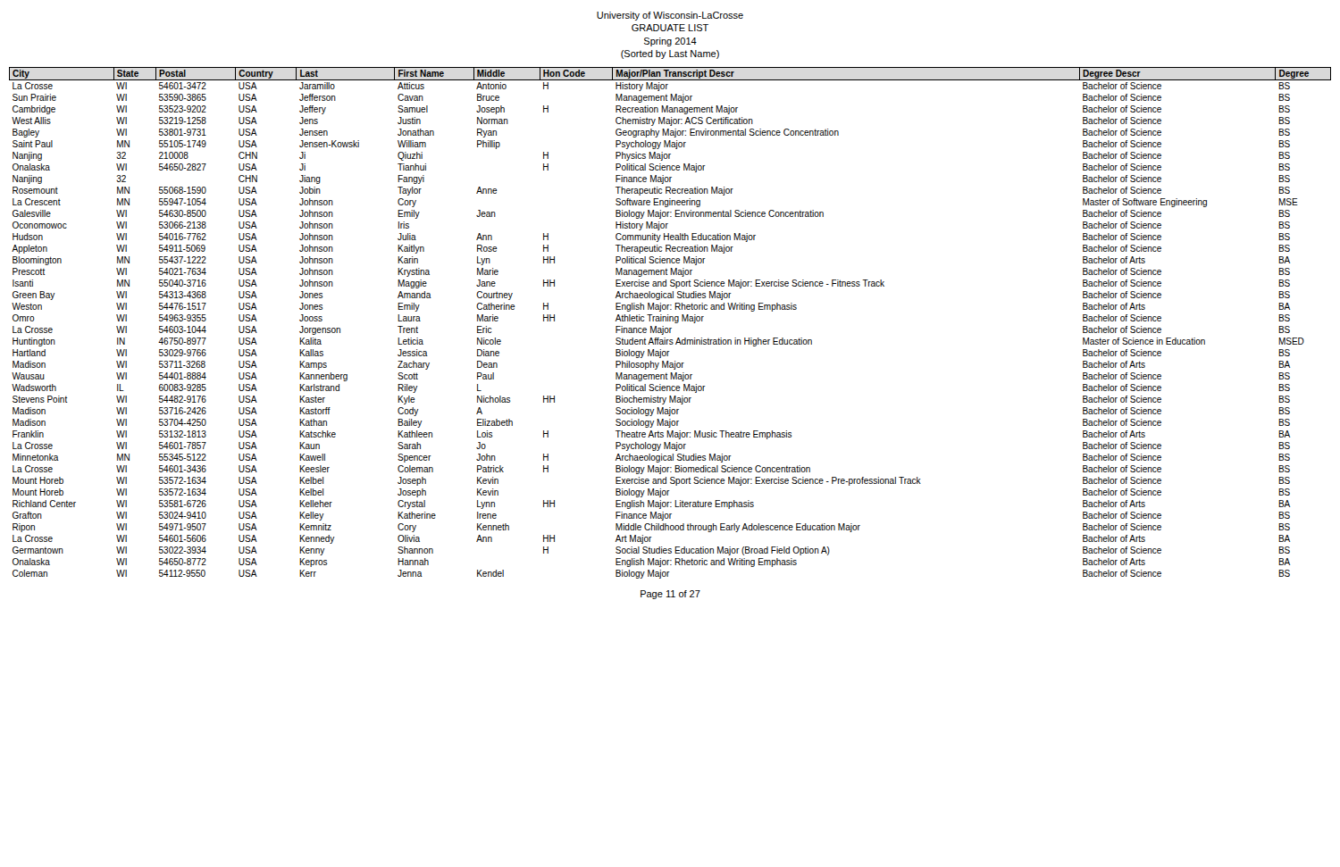University of Wisconsin-LaCrosse
GRADUATE LIST
Spring 2014
(Sorted by Last Name)
| City | State | Postal | Country | Last | First Name | Middle | Hon Code | Major/Plan Transcript Descr | Degree Descr | Degree |
| --- | --- | --- | --- | --- | --- | --- | --- | --- | --- | --- |
| La Crosse | WI | 54601-3472 | USA | Jaramillo | Atticus | Antonio | H | History Major | Bachelor of Science | BS |
| Sun Prairie | WI | 53590-3865 | USA | Jefferson | Cavan | Bruce | | Management Major | Bachelor of Science | BS |
| Cambridge | WI | 53523-9202 | USA | Jeffery | Samuel | Joseph | H | Recreation Management Major | Bachelor of Science | BS |
| West Allis | WI | 53219-1258 | USA | Jens | Justin | Norman | | Chemistry Major: ACS Certification | Bachelor of Science | BS |
| Bagley | WI | 53801-9731 | USA | Jensen | Jonathan | Ryan | | Geography Major: Environmental Science Concentration | Bachelor of Science | BS |
| Saint Paul | MN | 55105-1749 | USA | Jensen-Kowski | William | Phillip | | Psychology Major | Bachelor of Science | BS |
| Nanjing | 32 | 210008 | CHN | Ji | Qiuzhi | | H | Physics Major | Bachelor of Science | BS |
| Onalaska | WI | 54650-2827 | USA | Ji | Tianhui | | H | Political Science Major | Bachelor of Science | BS |
| Nanjing | 32 | | CHN | Jiang | Fangyi | | | Finance Major | Bachelor of Science | BS |
| Rosemount | MN | 55068-1590 | USA | Jobin | Taylor | Anne | | Therapeutic Recreation Major | Bachelor of Science | BS |
| La Crescent | MN | 55947-1054 | USA | Johnson | Cory | | | Software Engineering | Master of Software Engineering | MSE |
| Galesville | WI | 54630-8500 | USA | Johnson | Emily | Jean | | Biology Major: Environmental Science Concentration | Bachelor of Science | BS |
| Oconomowoc | WI | 53066-2138 | USA | Johnson | Iris | | | History Major | Bachelor of Science | BS |
| Hudson | WI | 54016-7762 | USA | Johnson | Julia | Ann | H | Community Health Education Major | Bachelor of Science | BS |
| Appleton | WI | 54911-5069 | USA | Johnson | Kaitlyn | Rose | H | Therapeutic Recreation Major | Bachelor of Science | BS |
| Bloomington | MN | 55437-1222 | USA | Johnson | Karin | Lyn | HH | Political Science Major | Bachelor of Arts | BA |
| Prescott | WI | 54021-7634 | USA | Johnson | Krystina | Marie | | Management Major | Bachelor of Science | BS |
| Isanti | MN | 55040-3716 | USA | Johnson | Maggie | Jane | HH | Exercise and Sport Science Major: Exercise Science - Fitness Track | Bachelor of Science | BS |
| Green Bay | WI | 54313-4368 | USA | Jones | Amanda | Courtney | | Archaeological Studies Major | Bachelor of Science | BS |
| Weston | WI | 54476-1517 | USA | Jones | Emily | Catherine | H | English Major: Rhetoric and Writing Emphasis | Bachelor of Arts | BA |
| Omro | WI | 54963-9355 | USA | Jooss | Laura | Marie | HH | Athletic Training Major | Bachelor of Science | BS |
| La Crosse | WI | 54603-1044 | USA | Jorgenson | Trent | Eric | | Finance Major | Bachelor of Science | BS |
| Huntington | IN | 46750-8977 | USA | Kalita | Leticia | Nicole | | Student Affairs Administration in Higher Education | Master of Science in Education | MSED |
| Hartland | WI | 53029-9766 | USA | Kallas | Jessica | Diane | | Biology Major | Bachelor of Science | BS |
| Madison | WI | 53711-3268 | USA | Kamps | Zachary | Dean | | Philosophy Major | Bachelor of Arts | BA |
| Wausau | WI | 54401-8884 | USA | Kannenberg | Scott | Paul | | Management Major | Bachelor of Science | BS |
| Wadsworth | IL | 60083-9285 | USA | Karlstrand | Riley | L | | Political Science Major | Bachelor of Science | BS |
| Stevens Point | WI | 54482-9176 | USA | Kaster | Kyle | Nicholas | HH | Biochemistry Major | Bachelor of Science | BS |
| Madison | WI | 53716-2426 | USA | Kastorff | Cody | A | | Sociology Major | Bachelor of Science | BS |
| Madison | WI | 53704-4250 | USA | Kathan | Bailey | Elizabeth | | Sociology Major | Bachelor of Science | BS |
| Franklin | WI | 53132-1813 | USA | Katschke | Kathleen | Lois | H | Theatre Arts Major: Music Theatre Emphasis | Bachelor of Arts | BA |
| La Crosse | WI | 54601-7857 | USA | Kaun | Sarah | Jo | | Psychology Major | Bachelor of Science | BS |
| Minnetonka | MN | 55345-5122 | USA | Kawell | Spencer | John | H | Archaeological Studies Major | Bachelor of Science | BS |
| La Crosse | WI | 54601-3436 | USA | Keesler | Coleman | Patrick | H | Biology Major: Biomedical Science Concentration | Bachelor of Science | BS |
| Mount Horeb | WI | 53572-1634 | USA | Kelbel | Joseph | Kevin | | Exercise and Sport Science Major: Exercise Science - Pre-professional Track | Bachelor of Science | BS |
| Mount Horeb | WI | 53572-1634 | USA | Kelbel | Joseph | Kevin | | Biology Major | Bachelor of Science | BS |
| Richland Center | WI | 53581-6726 | USA | Kelleher | Crystal | Lynn | HH | English Major: Literature Emphasis | Bachelor of Arts | BA |
| Grafton | WI | 53024-9410 | USA | Kelley | Katherine | Irene | | Finance Major | Bachelor of Science | BS |
| Ripon | WI | 54971-9507 | USA | Kemnitz | Cory | Kenneth | | Middle Childhood through Early Adolescence Education Major | Bachelor of Science | BS |
| La Crosse | WI | 54601-5606 | USA | Kennedy | Olivia | Ann | HH | Art Major | Bachelor of Arts | BA |
| Germantown | WI | 53022-3934 | USA | Kenny | Shannon | | H | Social Studies Education Major (Broad Field Option A) | Bachelor of Science | BS |
| Onalaska | WI | 54650-8772 | USA | Kepros | Hannah | | | English Major: Rhetoric and Writing Emphasis | Bachelor of Arts | BA |
| Coleman | WI | 54112-9550 | USA | Kerr | Jenna | Kendel | | Biology Major | Bachelor of Science | BS |
Page 11 of 27